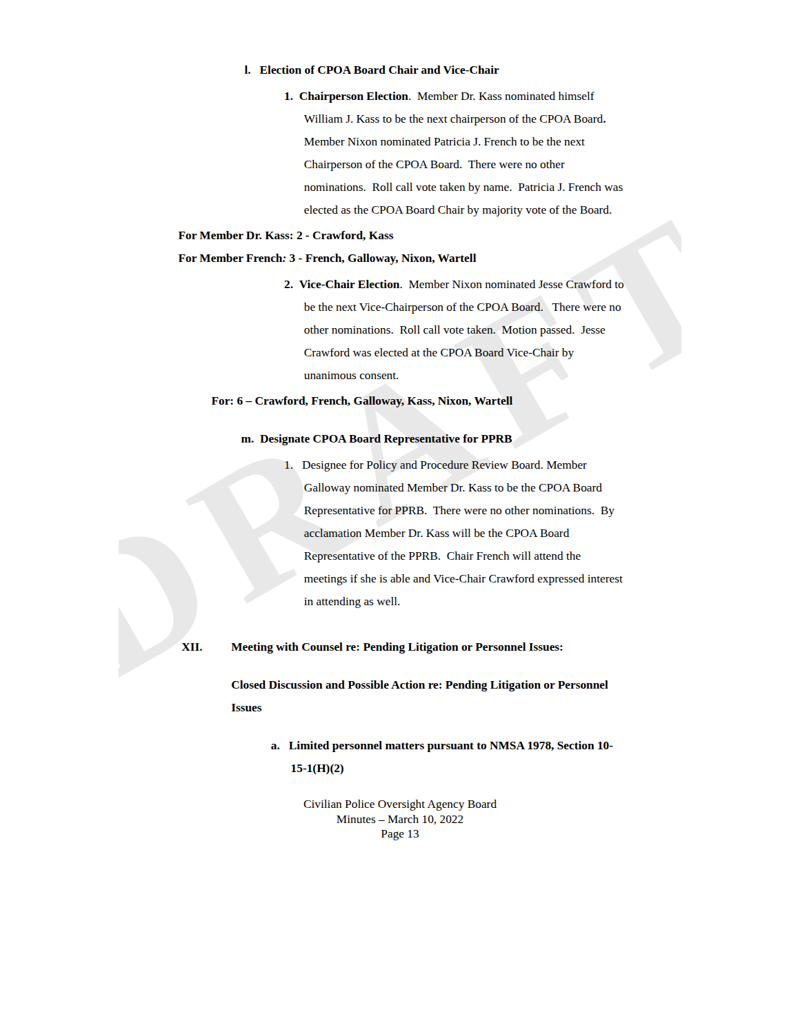DRAFT
l. Election of CPOA Board Chair and Vice-Chair
1. Chairperson Election. Member Dr. Kass nominated himself William J. Kass to be the next chairperson of the CPOA Board. Member Nixon nominated Patricia J. French to be the next Chairperson of the CPOA Board. There were no other nominations. Roll call vote taken by name. Patricia J. French was elected as the CPOA Board Chair by majority vote of the Board.
For Member Dr. Kass: 2 - Crawford, Kass
For Member French: 3 - French, Galloway, Nixon, Wartell
2. Vice-Chair Election. Member Nixon nominated Jesse Crawford to be the next Vice-Chairperson of the CPOA Board. There were no other nominations. Roll call vote taken. Motion passed. Jesse Crawford was elected at the CPOA Board Vice-Chair by unanimous consent.
For: 6 – Crawford, French, Galloway, Kass, Nixon, Wartell
m. Designate CPOA Board Representative for PPRB
1. Designee for Policy and Procedure Review Board. Member Galloway nominated Member Dr. Kass to be the CPOA Board Representative for PPRB. There were no other nominations. By acclamation Member Dr. Kass will be the CPOA Board Representative of the PPRB. Chair French will attend the meetings if she is able and Vice-Chair Crawford expressed interest in attending as well.
XII. Meeting with Counsel re: Pending Litigation or Personnel Issues:
Closed Discussion and Possible Action re: Pending Litigation or Personnel Issues
a. Limited personnel matters pursuant to NMSA 1978, Section 10-15-1(H)(2)
Civilian Police Oversight Agency Board
Minutes – March 10, 2022
Page 13